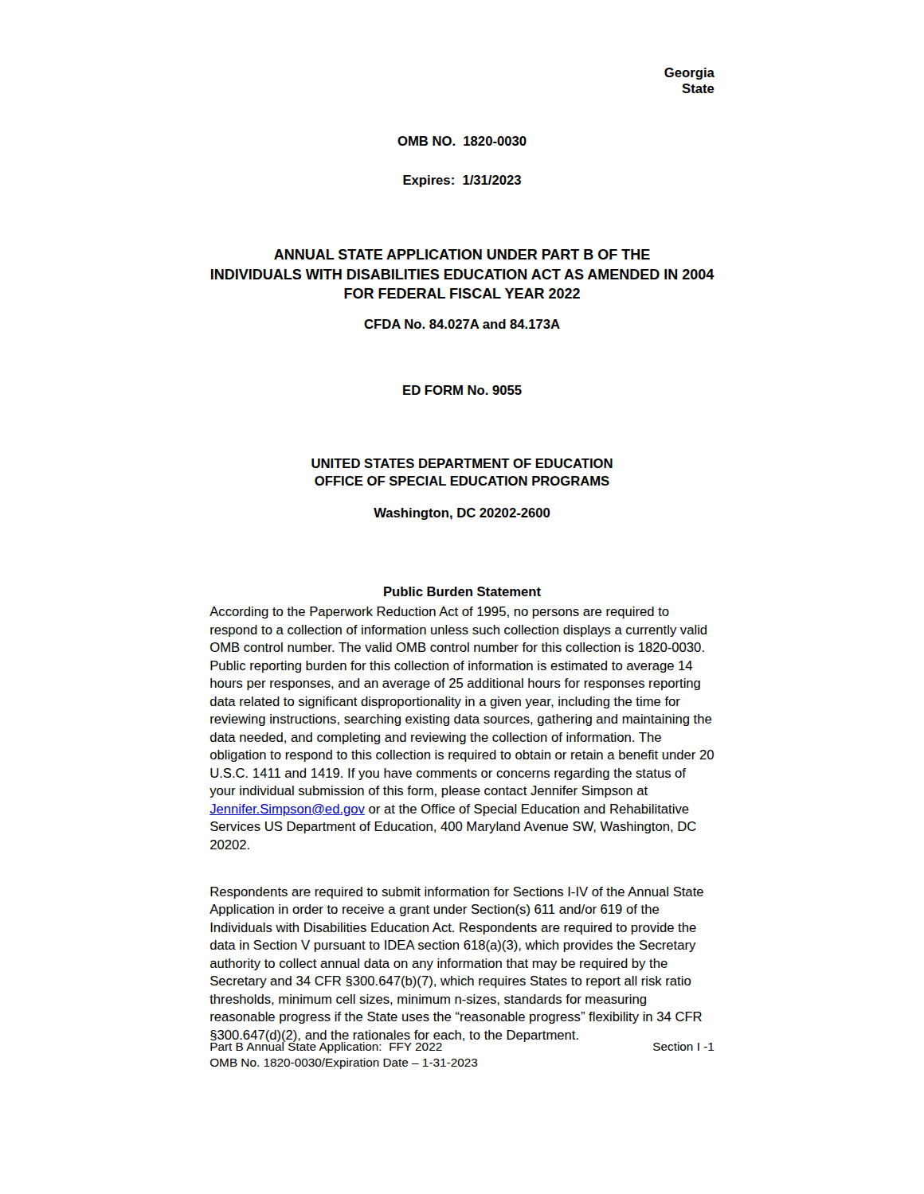Georgia
State
OMB NO. 1820-0030
Expires: 1/31/2023
Annual State Application Under Part B of the
Individuals with Disabilities Education Act as Amended in 2004
for Federal Fiscal Year 2022
CFDA No. 84.027A and 84.173A
ED FORM No. 9055
UNITED STATES DEPARTMENT OF EDUCATION
OFFICE OF SPECIAL EDUCATION PROGRAMS
Washington, DC 20202-2600
Public Burden Statement
According to the Paperwork Reduction Act of 1995, no persons are required to respond to a collection of information unless such collection displays a currently valid OMB control number. The valid OMB control number for this collection is 1820-0030. Public reporting burden for this collection of information is estimated to average 14 hours per responses, and an average of 25 additional hours for responses reporting data related to significant disproportionality in a given year, including the time for reviewing instructions, searching existing data sources, gathering and maintaining the data needed, and completing and reviewing the collection of information. The obligation to respond to this collection is required to obtain or retain a benefit under 20 U.S.C. 1411 and 1419. If you have comments or concerns regarding the status of your individual submission of this form, please contact Jennifer Simpson at Jennifer.Simpson@ed.gov or at the Office of Special Education and Rehabilitative Services US Department of Education, 400 Maryland Avenue SW, Washington, DC 20202.
Respondents are required to submit information for Sections I-IV of the Annual State Application in order to receive a grant under Section(s) 611 and/or 619 of the Individuals with Disabilities Education Act. Respondents are required to provide the data in Section V pursuant to IDEA section 618(a)(3), which provides the Secretary authority to collect annual data on any information that may be required by the Secretary and 34 CFR §300.647(b)(7), which requires States to report all risk ratio thresholds, minimum cell sizes, minimum n-sizes, standards for measuring reasonable progress if the State uses the “reasonable progress” flexibility in 34 CFR §300.647(d)(2), and the rationales for each, to the Department.
Part B Annual State Application: FFY 2022
OMB No. 1820-0030/Expiration Date – 1-31-2023
Section I -1